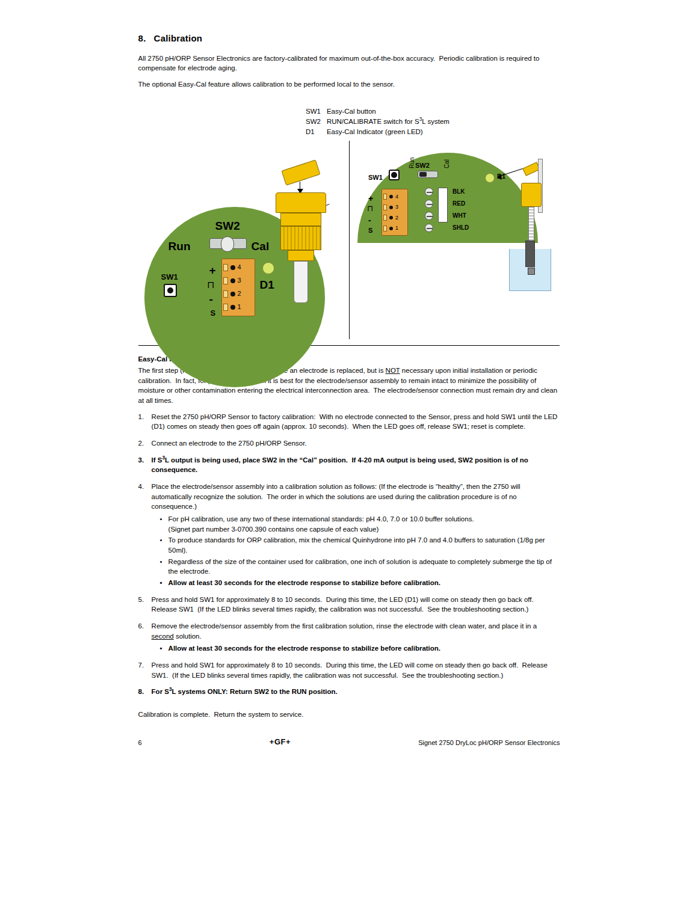8. Calibration
All 2750 pH/ORP Sensor Electronics are factory-calibrated for maximum out-of-the-box accuracy. Periodic calibration is required to compensate for electrode aging.
The optional Easy-Cal feature allows calibration to be performed local to the sensor.
| SW1 | Easy-Cal button |
| SW2 | RUN/CALIBRATE switch for S 3 L system |
| D1 | Easy-Cal Indicator (green LED) |
SW2 Run Cal
SW1
+ ⊓ - S
4
3
2
1
D1
SW1
SW2 Run
Cal + ⊓ - S
4
3
2
1
BLK RED WHT SHLD
D1
Easy-Cal Procedure:
The first step (Reset) is recommended each time an electrode is replaced, but is NOT necessary upon initial installation or periodic calibration. In fact, for periodic calibration it is best for the electrode/sensor assembly to remain intact to minimize the possibility of moisture or other contamination entering the electrical interconnection area. The electrode/sensor connection must remain dry and clean at all times.
Reset the 2750 pH/ORP Sensor to factory calibration: With no electrode connected to the Sensor, press and hold SW1 until the LED (D1) comes on steady then goes off again (approx. 10 seconds). When the LED goes off, release SW1; reset is complete.
Connect an electrode to the 2750 pH/ORP Sensor.
If S3L output is being used, place SW2 in the “Cal” position. If 4-20 mA output is being used, SW2 position is of no consequence.
Place the electrode/sensor assembly into a calibration solution as follows: (If the electrode is “healthy”, then the 2750 will automatically recognize the solution. The order in which the solutions are used during the calibration procedure is of no consequence.)
For pH calibration, use any two of these international standards: pH 4.0, 7.0 or 10.0 buffer solutions.
(Signet part number 3-0700.390 contains one capsule of each value)
To produce standards for ORP calibration, mix the chemical Quinhydrone into pH 7.0 and 4.0 buffers to saturation (1/8g per 50ml).
Regardless of the size of the container used for calibration, one inch of solution is adequate to completely submerge the tip of the electrode.
Allow at least 30 seconds for the electrode response to stabilize before calibration.
Press and hold SW1 for approximately 8 to 10 seconds. During this time, the LED (D1) will come on steady then go back off. Release SW1 (If the LED blinks several times rapidly, the calibration was not successful. See the troubleshooting section.)
Remove the electrode/sensor assembly from the first calibration solution, rinse the electrode with clean water, and place it in a second solution.
Allow at least 30 seconds for the electrode response to stabilize before calibration.
Press and hold SW1 for approximately 8 to 10 seconds. During this time, the LED will come on steady then go back off. Release SW1. (If the LED blinks several times rapidly, the calibration was not successful. See the troubleshooting section.)
For S3L systems ONLY: Return SW2 to the RUN position.
Calibration is complete. Return the system to service.
6
+GF+
Signet 2750 DryLoc pH/ORP Sensor Electronics